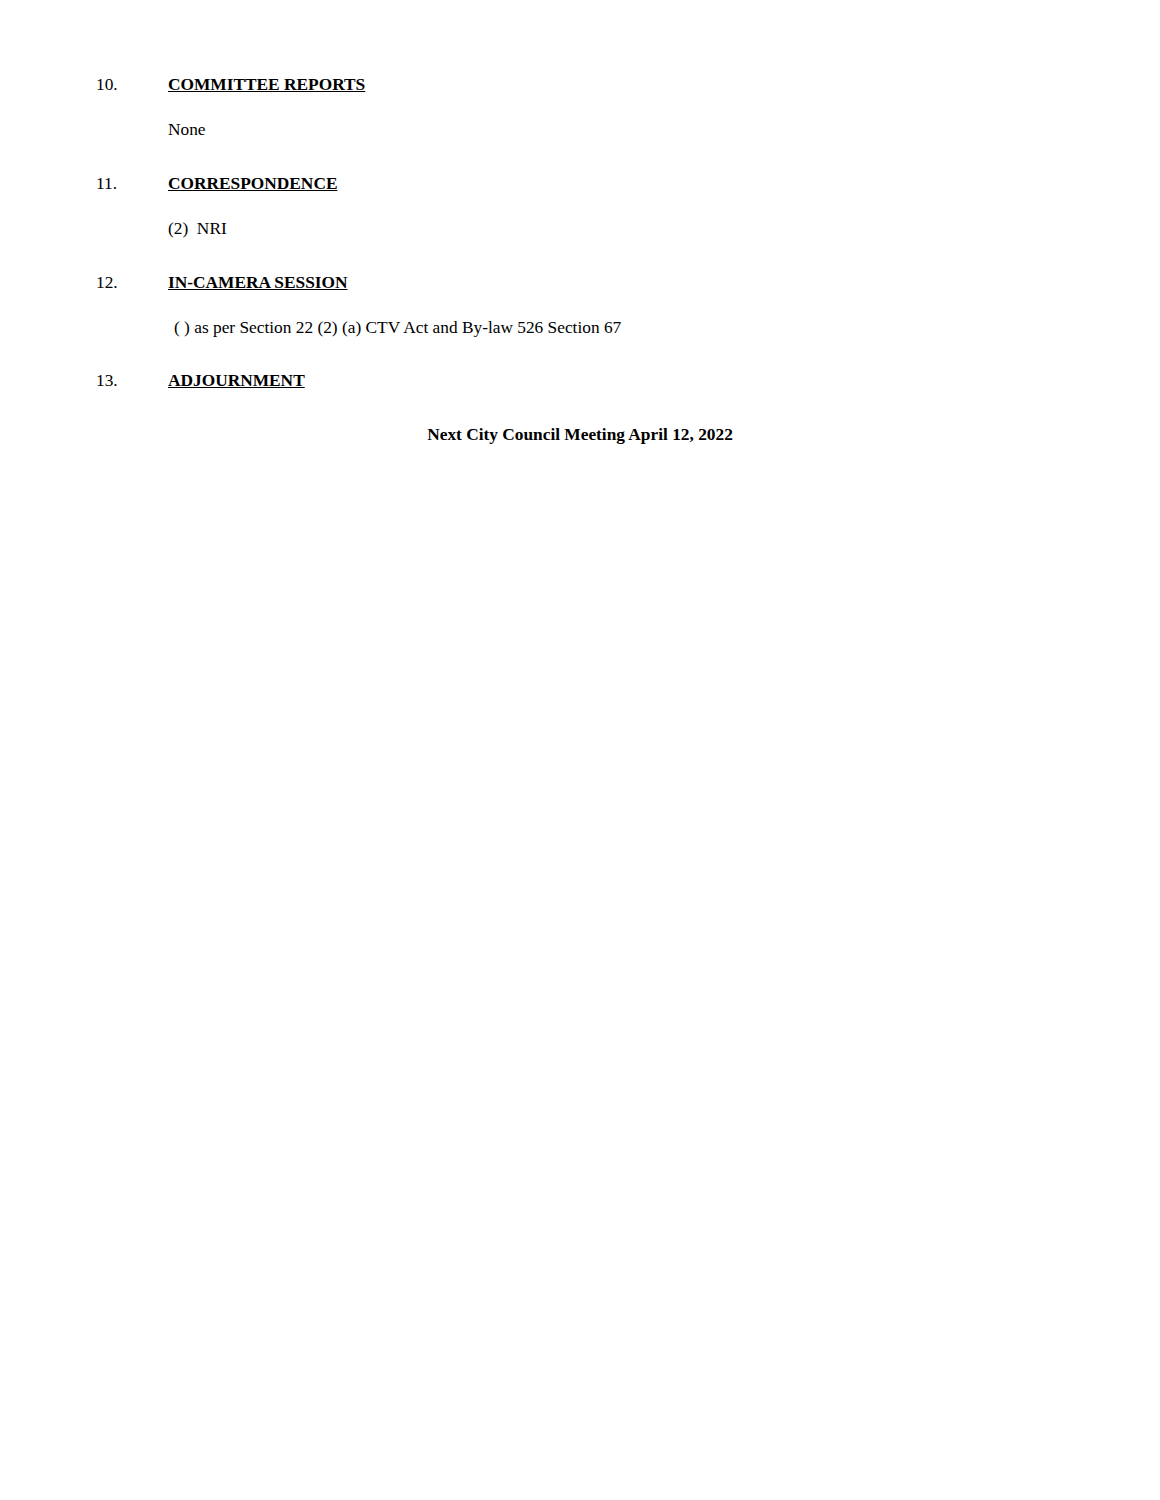10. COMMITTEE REPORTS
None
11. CORRESPONDENCE
(2) NRI
12. IN-CAMERA SESSION
( ) as per Section 22 (2) (a) CTV Act and By-law 526 Section 67
13. ADJOURNMENT
Next City Council Meeting April 12, 2022